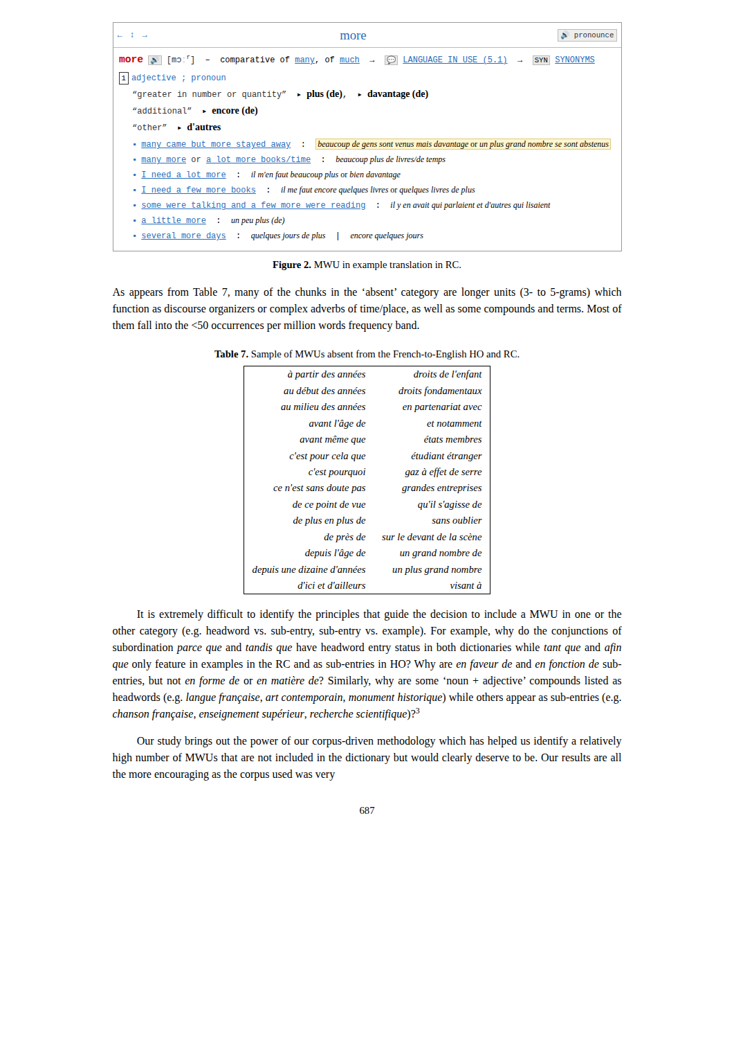← ↕ → more 🔊 pronounce
more 🔊 [mɔːr] – comparative of many, of much → 💬 LANGUAGE IN USE (5.1) → SYN SYNONYMS
1 adjective ; pronoun
“greater in number or quantity” ▸ plus (de), ▸ davantage (de)
“additional” ▸ encore (de)
“other” ▸ d'autres
many came but more stayed away : beaucoup de gens sont venus mais davantage or un plus grand nombre se sont abstenus
many more or a lot more books/time : beaucoup plus de livres/de temps
I need a lot more : il m'en faut beaucoup plus or bien davantage
I need a few more books : il me faut encore quelques livres or quelques livres de plus
some were talking and a few more were reading : il y en avait qui parlaient et d'autres qui lisaient
a little more : un peu plus (de)
several more days : quelques jours de plus | encore quelques jours
Figure 2. MWU in example translation in RC.
As appears from Table 7, many of the chunks in the ‘absent’ category are longer units (3- to 5-grams) which function as discourse organizers or complex adverbs of time/place, as well as some compounds and terms. Most of them fall into the <50 occurrences per million words frequency band.
Table 7. Sample of MWUs absent from the French-to-English HO and RC.
| à partir des années | droits de l'enfant |
| au début des années | droits fondamentaux |
| au milieu des années | en partenariat avec |
| avant l'âge de | et notamment |
| avant même que | états membres |
| c'est pour cela que | étudiant étranger |
| c'est pourquoi | gaz à effet de serre |
| ce n'est sans doute pas | grandes entreprises |
| de ce point de vue | qu'il s'agisse de |
| de plus en plus de | sans oublier |
| de près de | sur le devant de la scène |
| depuis l'âge de | un grand nombre de |
| depuis une dizaine d'années | un plus grand nombre |
| d'ici et d'ailleurs | visant à |
It is extremely difficult to identify the principles that guide the decision to include a MWU in one or the other category (e.g. headword vs. sub-entry, sub-entry vs. example). For example, why do the conjunctions of subordination parce que and tandis que have headword entry status in both dictionaries while tant que and afin que only feature in examples in the RC and as sub-entries in HO? Why are en faveur de and en fonction de sub-entries, but not en forme de or en matière de? Similarly, why are some ‘noun + adjective’ compounds listed as headwords (e.g. langue française, art contemporain, monument historique) while others appear as sub-entries (e.g. chanson française, enseignement supérieur, recherche scientifique)?3
Our study brings out the power of our corpus-driven methodology which has helped us identify a relatively high number of MWUs that are not included in the dictionary but would clearly deserve to be. Our results are all the more encouraging as the corpus used was very
687